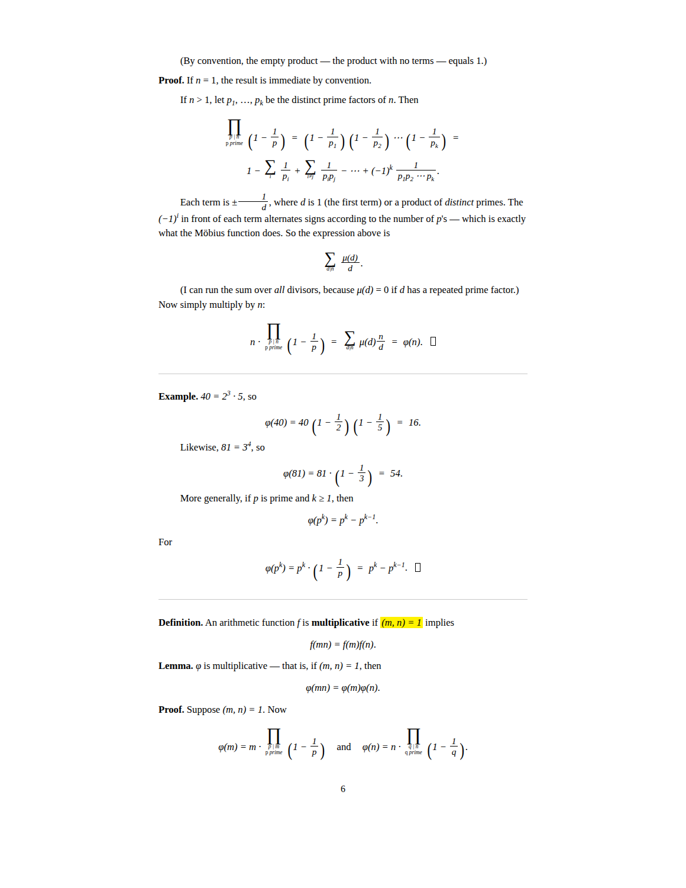(By convention, the empty product — the product with no terms — equals 1.)
Proof. If n = 1, the result is immediate by convention.
If n > 1, let p1, …, pk be the distinct prime factors of n. Then
∏p | n
p prime (1 − 1 p) = (1 − 1 p1) (1 − 1 p2) ⋯ (1 − 1 pk) =
1 − ∑i 1 pi + ∑i≠j 1 pipj − ⋯ + (−1)k 1 p1p2 ⋯ pk.
Each term is ±1 d, where d is 1 (the first term) or a product of distinct primes. The (−1)i in front of each term alternates signs according to the number of p's — which is exactly what the Möbius function does. So the expression above is
∑d|n μ(d) d.
(I can run the sum over all divisors, because μ(d) = 0 if d has a repeated prime factor.) Now simply multiply by n:
n · ∏p | n
p prime (1 − 1 p) = ∑d|n μ(d)nd = φ(n).
Example. 40 = 23 · 5, so
φ(40) = 40 (1 − 12) (1 − 15) = 16.
Likewise, 81 = 34, so
φ(81) = 81 · (1 − 13) = 54.
More generally, if p is prime and k ≥ 1, then
φ(pk) = pk − pk−1.
For
φ(pk) = pk · (1 − 1 p) = pk − pk−1.
Definition. An arithmetic function f is multiplicative if (m, n) = 1 implies
f(mn) = f(m)f(n).
Lemma. φ is multiplicative — that is, if (m, n) = 1, then
φ(mn) = φ(m)φ(n).
Proof. Suppose (m, n) = 1. Now
φ(m) = m · ∏p | m
p prime (1 − 1 p) and φ(n) = n · ∏q | n
q prime (1 − 1 q).
6